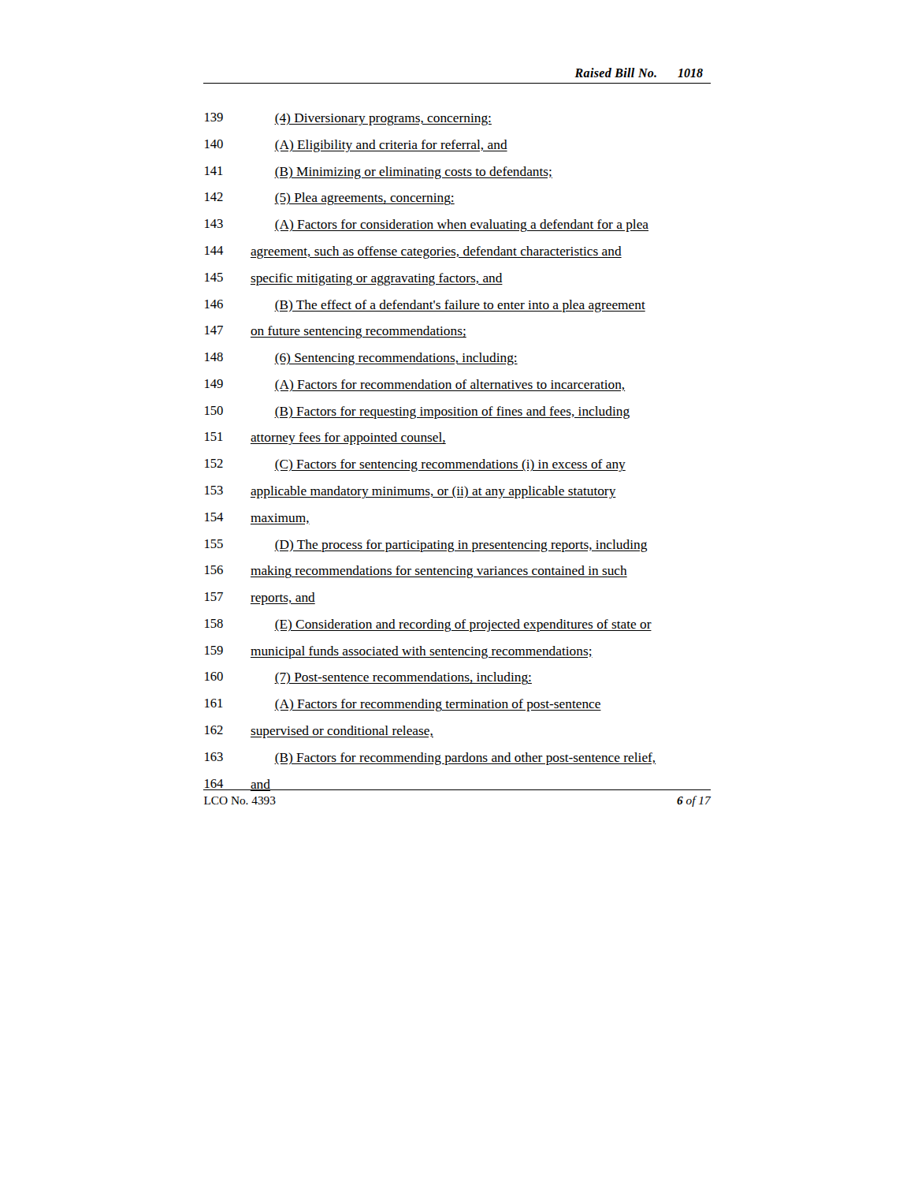Raised Bill No. 1018
| 139 | (4) Diversionary programs, concerning: |
| 140 | (A) Eligibility and criteria for referral, and |
| 141 | (B) Minimizing or eliminating costs to defendants; |
| 142 | (5) Plea agreements, concerning: |
| 143 | (A) Factors for consideration when evaluating a defendant for a plea |
| 144 | agreement, such as offense categories, defendant characteristics and |
| 145 | specific mitigating or aggravating factors, and |
| 146 | (B) The effect of a defendant's failure to enter into a plea agreement |
| 147 | on future sentencing recommendations; |
| 148 | (6) Sentencing recommendations, including: |
| 149 | (A) Factors for recommendation of alternatives to incarceration, |
| 150 | (B) Factors for requesting imposition of fines and fees, including |
| 151 | attorney fees for appointed counsel, |
| 152 | (C) Factors for sentencing recommendations (i) in excess of any |
| 153 | applicable mandatory minimums, or (ii) at any applicable statutory |
| 154 | maximum, |
| 155 | (D) The process for participating in presentencing reports, including |
| 156 | making recommendations for sentencing variances contained in such |
| 157 | reports, and |
| 158 | (E) Consideration and recording of projected expenditures of state or |
| 159 | municipal funds associated with sentencing recommendations; |
| 160 | (7) Post-sentence recommendations, including: |
| 161 | (A) Factors for recommending termination of post-sentence |
| 162 | supervised or conditional release, |
| 163 | (B) Factors for recommending pardons and other post-sentence relief, |
| 164 | and |
LCO No. 4393 6 of 17